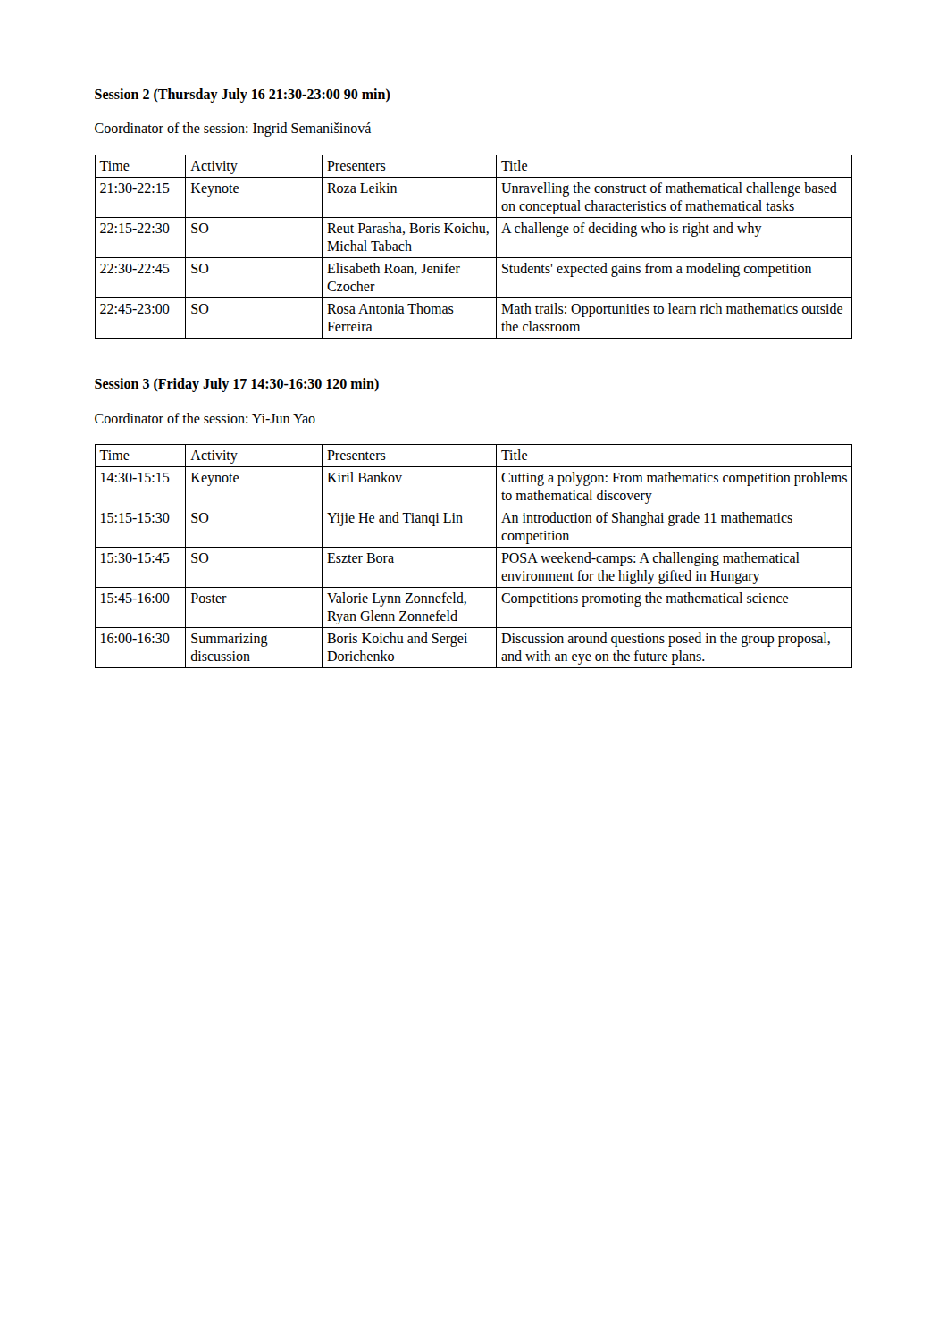Session 2 (Thursday July 16 21:30-23:00 90 min)
Coordinator of the session: Ingrid Semanišinová
| Time | Activity | Presenters | Title |
| --- | --- | --- | --- |
| 21:30-22:15 | Keynote | Roza Leikin | Unravelling the construct of mathematical challenge based on conceptual characteristics of mathematical tasks |
| 22:15-22:30 | SO | Reut Parasha, Boris Koichu, Michal Tabach | A challenge of deciding who is right and why |
| 22:30-22:45 | SO | Elisabeth Roan, Jenifer Czocher | Students' expected gains from a modeling competition |
| 22:45-23:00 | SO | Rosa Antonia Thomas Ferreira | Math trails: Opportunities to learn rich mathematics outside the classroom |
Session 3 (Friday July 17 14:30-16:30 120 min)
Coordinator of the session: Yi-Jun Yao
| Time | Activity | Presenters | Title |
| --- | --- | --- | --- |
| 14:30-15:15 | Keynote | Kiril Bankov | Cutting a polygon: From mathematics competition problems to mathematical discovery |
| 15:15-15:30 | SO | Yijie He and Tianqi Lin | An introduction of Shanghai grade 11 mathematics competition |
| 15:30-15:45 | SO | Eszter Bora | POSA weekend-camps: A challenging mathematical environment for the highly gifted in Hungary |
| 15:45-16:00 | Poster | Valorie Lynn Zonnefeld, Ryan Glenn Zonnefeld | Competitions promoting the mathematical science |
| 16:00-16:30 | Summarizing discussion | Boris Koichu and Sergei Dorichenko | Discussion around questions posed in the group proposal, and with an eye on the future plans. |